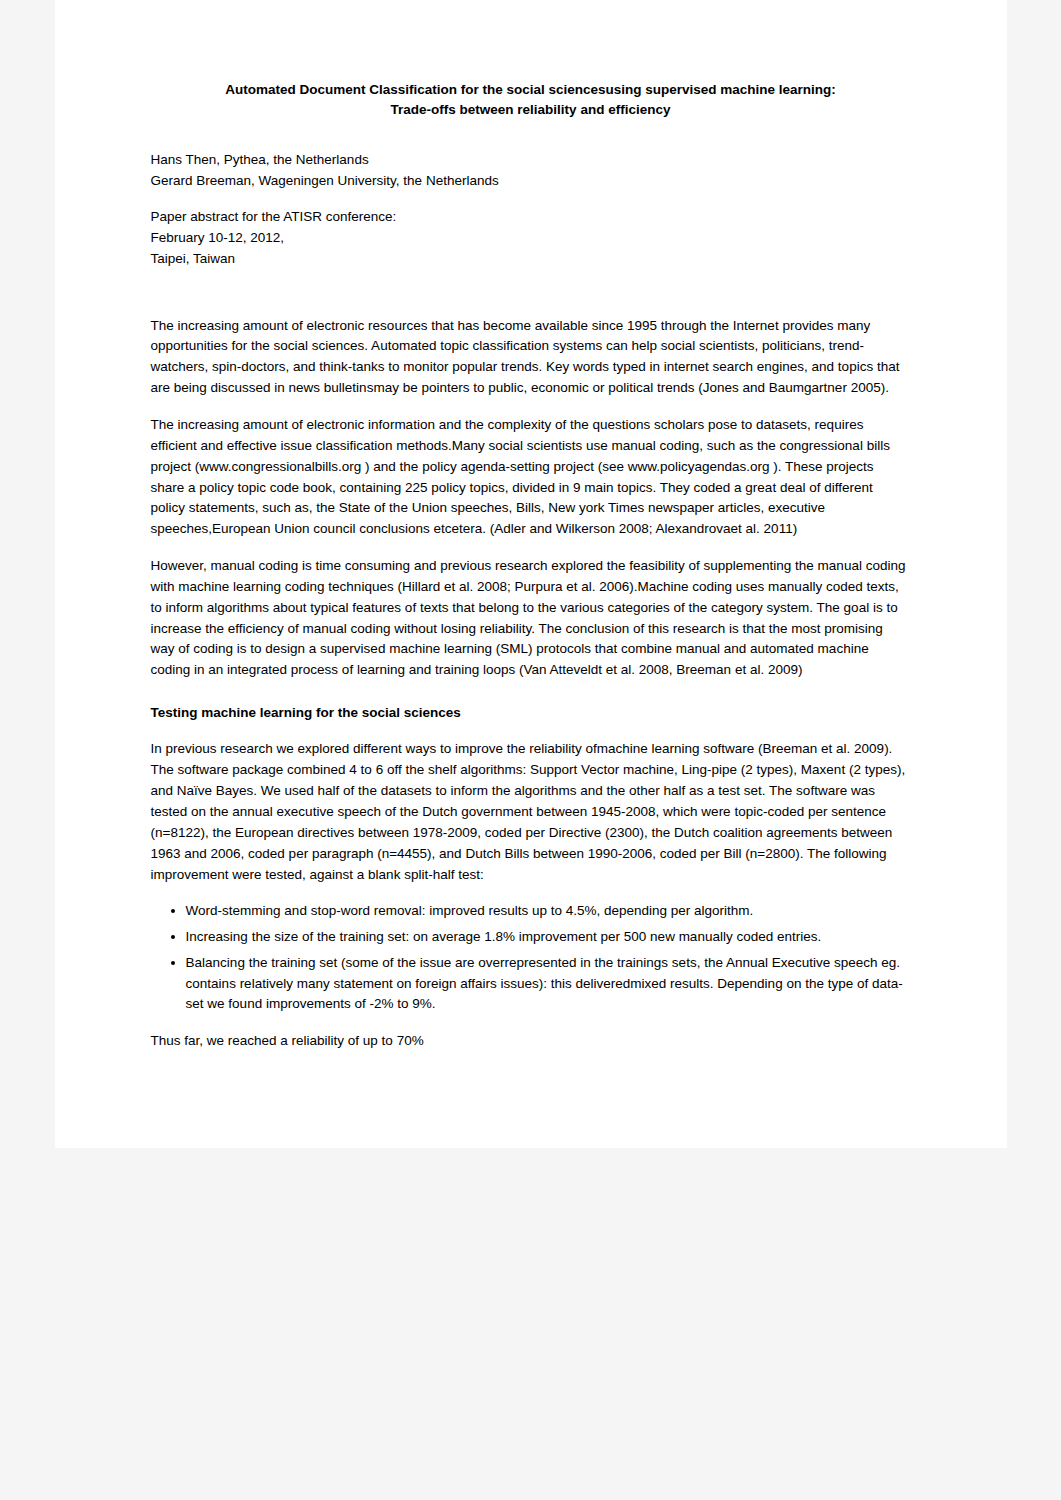Automated Document Classification for the social sciencesusing supervised machine learning:
Trade-offs between reliability and efficiency
Hans Then, Pythea, the Netherlands
Gerard Breeman, Wageningen University, the Netherlands
Paper abstract for the ATISR conference:
February 10-12, 2012,
Taipei, Taiwan
The increasing amount of electronic resources that has become available since 1995 through the Internet provides many opportunities for the social sciences. Automated topic classification systems can help social scientists, politicians, trend-watchers, spin-doctors, and think-tanks to monitor popular trends. Key words typed in internet search engines, and topics that are being discussed in news bulletinsmay be pointers to public, economic or political trends (Jones and Baumgartner 2005).
The increasing amount of electronic information and the complexity of the questions scholars pose to datasets, requires efficient and effective issue classification methods.Many social scientists use manual coding, such as the congressional bills project (www.congressionalbills.org ) and the policy agenda-setting project (see www.policyagendas.org ). These projects share a policy topic code book, containing 225 policy topics, divided in 9 main topics. They coded a great deal of different policy statements, such as, the State of the Union speeches, Bills, New york Times newspaper articles, executive speeches,European Union council conclusions etcetera. (Adler and Wilkerson 2008; Alexandrovaet al. 2011)
However, manual coding is time consuming and previous research explored the feasibility of supplementing the manual coding with machine learning coding techniques (Hillard et al. 2008; Purpura et al. 2006).Machine coding uses manually coded texts, to inform algorithms about typical features of texts that belong to the various categories of the category system. The goal is to increase the efficiency of manual coding without losing reliability. The conclusion of this research is that the most promising way of coding is to design a supervised machine learning (SML) protocols that combine manual and automated machine coding in an integrated process of learning and training loops (Van Atteveldt et al. 2008, Breeman et al. 2009)
Testing machine learning for the social sciences
In previous research we explored different ways to improve the reliability ofmachine learning software (Breeman et al. 2009). The software package combined 4 to 6 off the shelf algorithms: Support Vector machine, Ling-pipe (2 types), Maxent (2 types), and Naïve Bayes. We used half of the datasets to inform the algorithms and the other half as a test set. The software was tested on the annual executive speech of the Dutch government between 1945-2008, which were topic-coded per sentence (n=8122), the European directives between 1978-2009, coded per Directive (2300), the Dutch coalition agreements between 1963 and 2006, coded per paragraph (n=4455), and Dutch Bills between 1990-2006, coded per Bill (n=2800). The following improvement were tested, against a blank split-half test:
Word-stemming and stop-word removal: improved results up to 4.5%, depending per algorithm.
Increasing the size of the training set: on average 1.8% improvement per 500 new manually coded entries.
Balancing the training set (some of the issue are overrepresented in the trainings sets, the Annual Executive speech eg. contains relatively many statement on foreign affairs issues): this deliveredmixed results. Depending on the type of data-set we found improvements of -2% to 9%.
Thus far, we reached a reliability of up to 70%